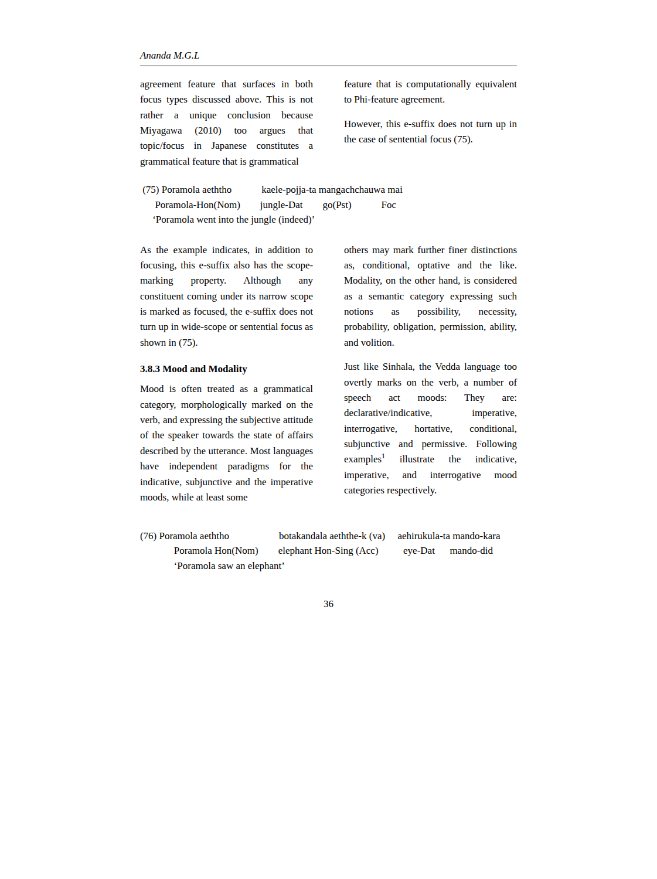Ananda M.G.L
agreement feature that surfaces in both focus types discussed above. This is not rather a unique conclusion because Miyagawa (2010) too argues that topic/focus in Japanese constitutes a grammatical feature that is grammatical
feature that is computationally equivalent to Phi-feature agreement.
However, this e-suffix does not turn up in the case of sentential focus (75).
(75) Poramola aeththo kaele-pojja-ta mangachchauwa mai
Poramola-Hon(Nom) jungle-Dat go(Pst) Foc
‘Poramola went into the jungle (indeed)’
As the example indicates, in addition to focusing, this e-suffix also has the scope-marking property. Although any constituent coming under its narrow scope is marked as focused, the e-suffix does not turn up in wide-scope or sentential focus as shown in (75).
3.8.3 Mood and Modality
Mood is often treated as a grammatical category, morphologically marked on the verb, and expressing the subjective attitude of the speaker towards the state of affairs described by the utterance. Most languages have independent paradigms for the indicative, subjunctive and the imperative moods, while at least some
others may mark further finer distinctions as, conditional, optative and the like. Modality, on the other hand, is considered as a semantic category expressing such notions as possibility, necessity, probability, obligation, permission, ability, and volition.
Just like Sinhala, the Vedda language too overtly marks on the verb, a number of speech act moods: They are: declarative/indicative, imperative, interrogative, hortative, conditional, subjunctive and permissive. Following examples1 illustrate the indicative, imperative, and interrogative mood categories respectively.
(76) Poramola aeththo botakandala aeththe-k (va) aehirukula-ta mando-kara
Poramola Hon(Nom) elephant Hon-Sing (Acc) eye-Dat mando-did
‘Poramola saw an elephant’
36